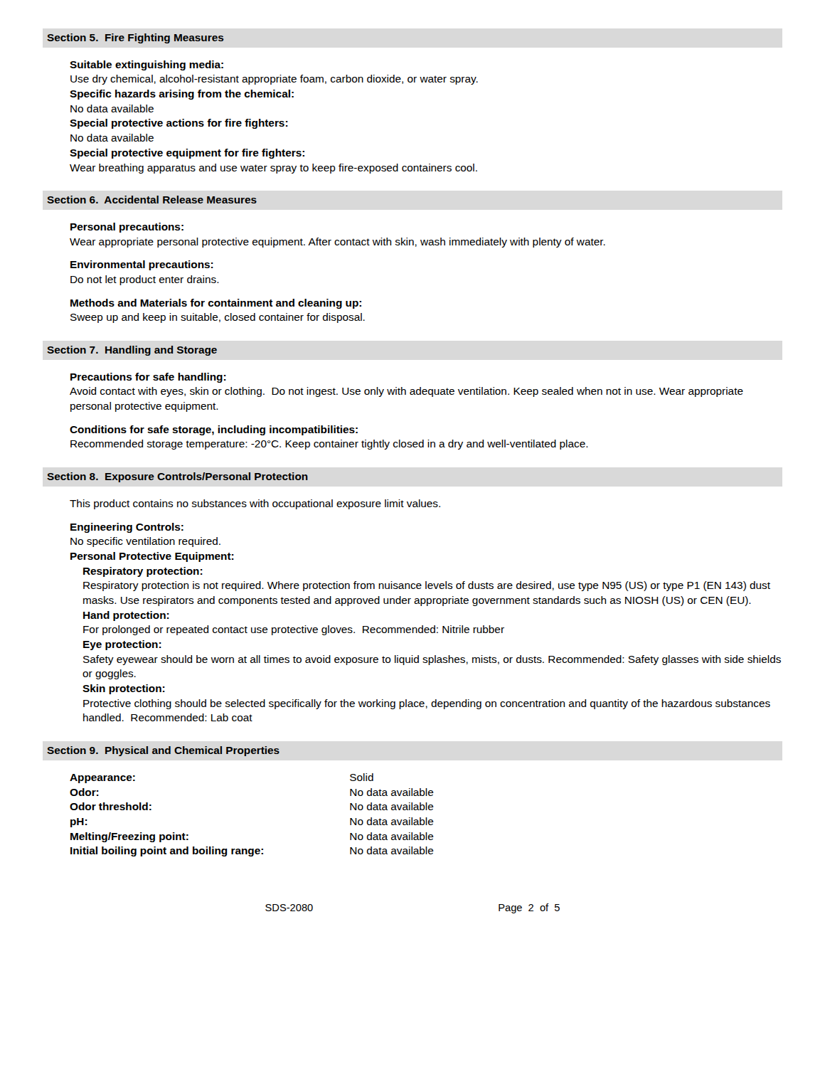Section 5. Fire Fighting Measures
Suitable extinguishing media:
Use dry chemical, alcohol-resistant appropriate foam, carbon dioxide, or water spray.
Specific hazards arising from the chemical:
No data available
Special protective actions for fire fighters:
No data available
Special protective equipment for fire fighters:
Wear breathing apparatus and use water spray to keep fire-exposed containers cool.
Section 6. Accidental Release Measures
Personal precautions:
Wear appropriate personal protective equipment. After contact with skin, wash immediately with plenty of water.
Environmental precautions:
Do not let product enter drains.
Methods and Materials for containment and cleaning up:
Sweep up and keep in suitable, closed container for disposal.
Section 7. Handling and Storage
Precautions for safe handling:
Avoid contact with eyes, skin or clothing. Do not ingest. Use only with adequate ventilation. Keep sealed when not in use. Wear appropriate personal protective equipment.
Conditions for safe storage, including incompatibilities:
Recommended storage temperature: -20°C. Keep container tightly closed in a dry and well-ventilated place.
Section 8. Exposure Controls/Personal Protection
This product contains no substances with occupational exposure limit values.
Engineering Controls:
No specific ventilation required.
Personal Protective Equipment:
Respiratory protection:
Respiratory protection is not required. Where protection from nuisance levels of dusts are desired, use type N95 (US) or type P1 (EN 143) dust masks. Use respirators and components tested and approved under appropriate government standards such as NIOSH (US) or CEN (EU).
Hand protection:
For prolonged or repeated contact use protective gloves. Recommended: Nitrile rubber
Eye protection:
Safety eyewear should be worn at all times to avoid exposure to liquid splashes, mists, or dusts. Recommended: Safety glasses with side shields or goggles.
Skin protection:
Protective clothing should be selected specifically for the working place, depending on concentration and quantity of the hazardous substances handled. Recommended: Lab coat
Section 9. Physical and Chemical Properties
| Appearance: | Solid |
| Odor: | No data available |
| Odor threshold: | No data available |
| pH: | No data available |
| Melting/Freezing point: | No data available |
| Initial boiling point and boiling range: | No data available |
SDS-2080 Page 2 of 5